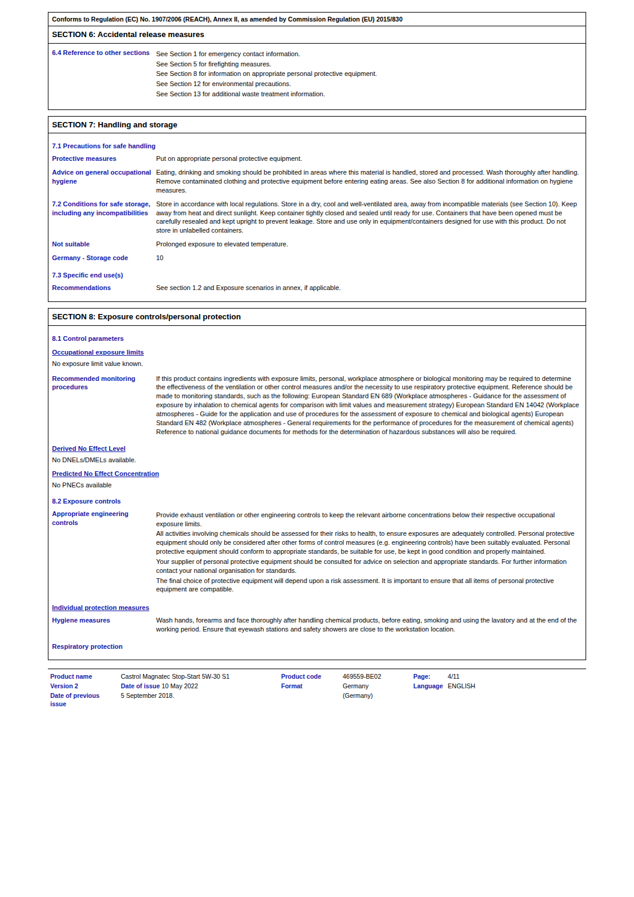Conforms to Regulation (EC) No. 1907/2006 (REACH), Annex II, as amended by Commission Regulation (EU) 2015/830
SECTION 6: Accidental release measures
| 6.4 Reference to other sections | See Section 1 for emergency contact information. See Section 5 for firefighting measures. See Section 8 for information on appropriate personal protective equipment. See Section 12 for environmental precautions. See Section 13 for additional waste treatment information. |
SECTION 7: Handling and storage
7.1 Precautions for safe handling
| Protective measures | Put on appropriate personal protective equipment. |
| Advice on general occupational hygiene | Eating, drinking and smoking should be prohibited in areas where this material is handled, stored and processed. Wash thoroughly after handling. Remove contaminated clothing and protective equipment before entering eating areas. See also Section 8 for additional information on hygiene measures. |
| 7.2 Conditions for safe storage, including any incompatibilities | Store in accordance with local regulations. Store in a dry, cool and well-ventilated area, away from incompatible materials (see Section 10). Keep away from heat and direct sunlight. Keep container tightly closed and sealed until ready for use. Containers that have been opened must be carefully resealed and kept upright to prevent leakage. Store and use only in equipment/containers designed for use with this product. Do not store in unlabelled containers. |
| Not suitable | Prolonged exposure to elevated temperature. |
| Germany - Storage code | 10 |
7.3 Specific end use(s)
| Recommendations | See section 1.2 and Exposure scenarios in annex, if applicable. |
SECTION 8: Exposure controls/personal protection
8.1 Control parameters
Occupational exposure limits
No exposure limit value known.
| Recommended monitoring procedures | If this product contains ingredients with exposure limits, personal, workplace atmosphere or biological monitoring may be required to determine the effectiveness of the ventilation or other control measures and/or the necessity to use respiratory protective equipment. Reference should be made to monitoring standards, such as the following: European Standard EN 689 (Workplace atmospheres - Guidance for the assessment of exposure by inhalation to chemical agents for comparison with limit values and measurement strategy) European Standard EN 14042 (Workplace atmospheres - Guide for the application and use of procedures for the assessment of exposure to chemical and biological agents) European Standard EN 482 (Workplace atmospheres - General requirements for the performance of procedures for the measurement of chemical agents) Reference to national guidance documents for methods for the determination of hazardous substances will also be required. |
Derived No Effect Level
No DNELs/DMELs available.
Predicted No Effect Concentration
No PNECs available
8.2 Exposure controls
| Appropriate engineering controls | Provide exhaust ventilation or other engineering controls to keep the relevant airborne concentrations below their respective occupational exposure limits. All activities involving chemicals should be assessed for their risks to health, to ensure exposures are adequately controlled. Personal protective equipment should only be considered after other forms of control measures (e.g. engineering controls) have been suitably evaluated. Personal protective equipment should conform to appropriate standards, be suitable for use, be kept in good condition and properly maintained. Your supplier of personal protective equipment should be consulted for advice on selection and appropriate standards. For further information contact your national organisation for standards. The final choice of protective equipment will depend upon a risk assessment. It is important to ensure that all items of personal protective equipment are compatible. |
Individual protection measures
| Hygiene measures | Wash hands, forearms and face thoroughly after handling chemical products, before eating, smoking and using the lavatory and at the end of the working period. Ensure that eyewash stations and safety showers are close to the workstation location. |
Respiratory protection
| Product name | Castrol Magnatec Stop-Start 5W-30 S1 | Product code | 469559-BE02 | Page: | 4/11 |
| Version 2 | Date of issue 10 May 2022 | Format | Germany | Language | ENGLISH |
| Date of previous issue | 5 September 2018. | | (Germany) | | |